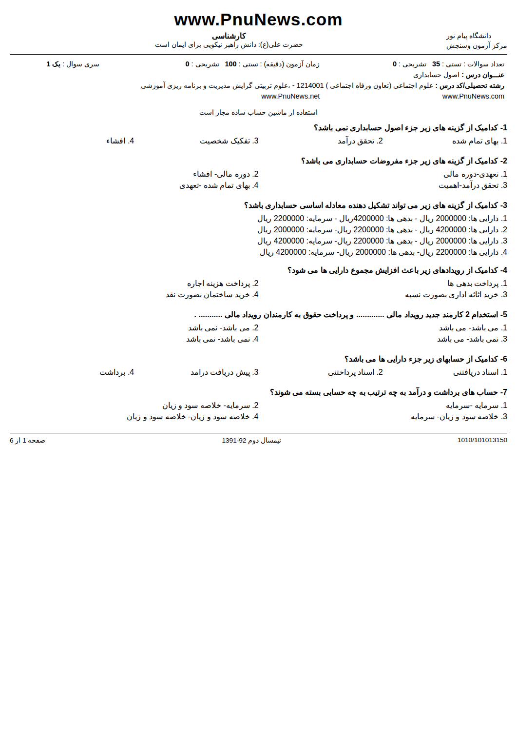www.PnuNews.com
دانشگاه پیام نور
مرکز آزمون وسنجش
کارشناسی
حضرت علی(ع): دانش راهبر نیکویی برای ایمان است
| تعداد سوالات : تستی : 35 تشریحی : 0 | زمان آزمون (دقیقه) : تستی : 100 تشریحی : 0 | سری سوال : یک 1 |
| عنـــوان درس : اصول حسابداری |
| رشته تحصیلی/کد درس : علوم اجتماعی (تعاون ورفاه اجتماعی ) 1214001 - ،علوم تربیتی گرایش مدیریت و برنامه ریزی آموزشی |
| www.PnuNews.com | www.PnuNews.net |
استفاده از ماشین حساب ساده مجاز است
1- کدامیک از گزینه های زیر جزء اصول حسابداری نمی باشد؟
1. بهای تمام شده
2. تحقق درآمد
3. تفکیک شخصیت
4. افشاء
2- کدامیک از گزینه های زیر جزء مفروضات حسابداری می باشد؟
1. تعهدی-دوره مالی
2. دوره مالی- افشاء
3. تحقق درآمد-اهمیت
4. بهای تمام شده -تعهدی
3- کدامیک از گزینه های زیر می تواند تشکیل دهنده معادله اساسی حسابداری باشد؟
1. دارایی ها: 2000000 ریال - بدهی ها: 4200000ریال - سرمایه: 2200000 ریال
2. دارایی ها: 4200000 ریال - بدهی ها: 2200000 ریال- سرمایه: 2000000 ریال
3. دارایی ها: 2000000 ریال - بدهی ها: 2200000 ریال- سرمایه: 4200000 ریال
4. دارایی ها: 2200000 ریال- بدهی ها: 2000000 ریال- سرمایه: 4200000 ریال
4- کدامیک از رویدادهای زیر باعث افزایش مجموع دارایی ها می شود؟
1. پرداخت بدهی ها
2. پرداخت هزینه اجاره
3. خرید اثاثه اداری بصورت نسیه
4. خرید ساختمان بصورت نقد
5- استخدام 2 کارمند جدید رویداد مالی ............. و پرداخت حقوق به کارمندان رویداد مالی ........... .
1. می باشد- می باشد
2. می باشد- نمی باشد
3. نمی باشد- می باشد
4. نمی باشد- نمی باشد
6- کدامیک از حسابهای زیر جزء دارایی ها می باشد؟
1. اسناد دریافتنی
2. اسناد پرداختنی
3. پیش دریافت درامد
4. برداشت
7- حساب های برداشت و درآمد به چه ترتیب به چه حسابی بسته می شوند؟
1. سرمایه -سرمایه
2. سرمایه- خلاصه سود و زیان
3. خلاصه سود و زیان- سرمایه
4. خلاصه سود و زیان- خلاصه سود و زیان
1010/101013150
نیمسال دوم 92-1391
صفحه 1 از 6